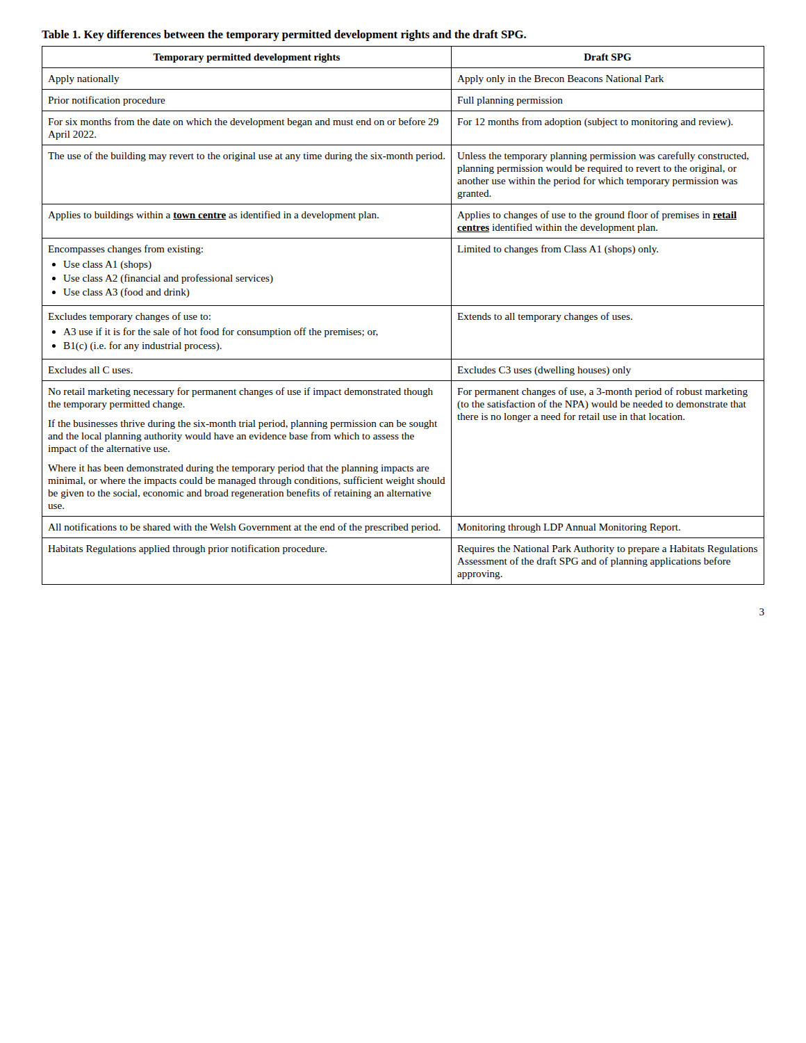Table 1. Key differences between the temporary permitted development rights and the draft SPG.
| Temporary permitted development rights | Draft SPG |
| --- | --- |
| Apply nationally | Apply only in the Brecon Beacons National Park |
| Prior notification procedure | Full planning permission |
| For six months from the date on which the development began and must end on or before 29 April 2022. | For 12 months from adoption (subject to monitoring and review). |
| The use of the building may revert to the original use at any time during the six-month period. | Unless the temporary planning permission was carefully constructed, planning permission would be required to revert to the original, or another use within the period for which temporary permission was granted. |
| Applies to buildings within a town centre as identified in a development plan. | Applies to changes of use to the ground floor of premises in retail centres identified within the development plan. |
| Encompasses changes from existing: Use class A1 (shops) Use class A2 (financial and professional services) Use class A3 (food and drink) | Limited to changes from Class A1 (shops) only. |
| Excludes temporary changes of use to: A3 use if it is for the sale of hot food for consumption off the premises; or, B1(c) (i.e. for any industrial process). | Extends to all temporary changes of uses. |
| Excludes all C uses. | Excludes C3 uses (dwelling houses) only |
| No retail marketing necessary for permanent changes of use if impact demonstrated though the temporary permitted change. If the businesses thrive during the six-month trial period, planning permission can be sought and the local planning authority would have an evidence base from which to assess the impact of the alternative use. Where it has been demonstrated during the temporary period that the planning impacts are minimal, or where the impacts could be managed through conditions, sufficient weight should be given to the social, economic and broad regeneration benefits of retaining an alternative use. | For permanent changes of use, a 3-month period of robust marketing (to the satisfaction of the NPA) would be needed to demonstrate that there is no longer a need for retail use in that location. |
| All notifications to be shared with the Welsh Government at the end of the prescribed period. | Monitoring through LDP Annual Monitoring Report. |
| Habitats Regulations applied through prior notification procedure. | Requires the National Park Authority to prepare a Habitats Regulations Assessment of the draft SPG and of planning applications before approving. |
3